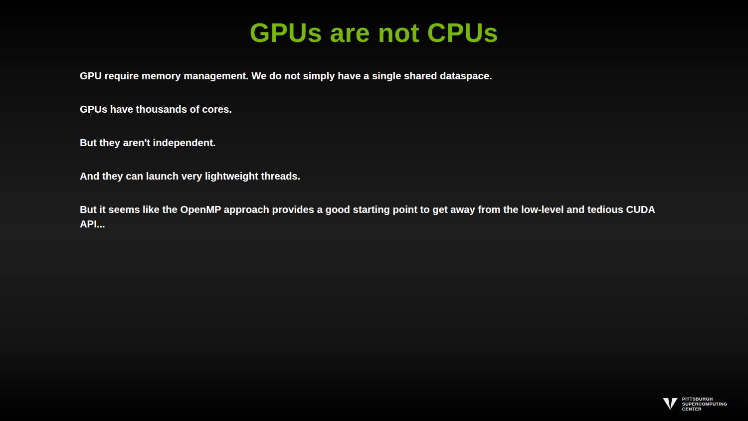GPUs are not CPUs
GPU require memory management. We do not simply have a single shared dataspace.
GPUs have thousands of cores.
But they aren't independent.
And they can launch very lightweight threads.
But it seems like the OpenMP approach provides a good starting point to get away from the low-level and tedious CUDA API...
Pittsburgh
Supercomputing
Center